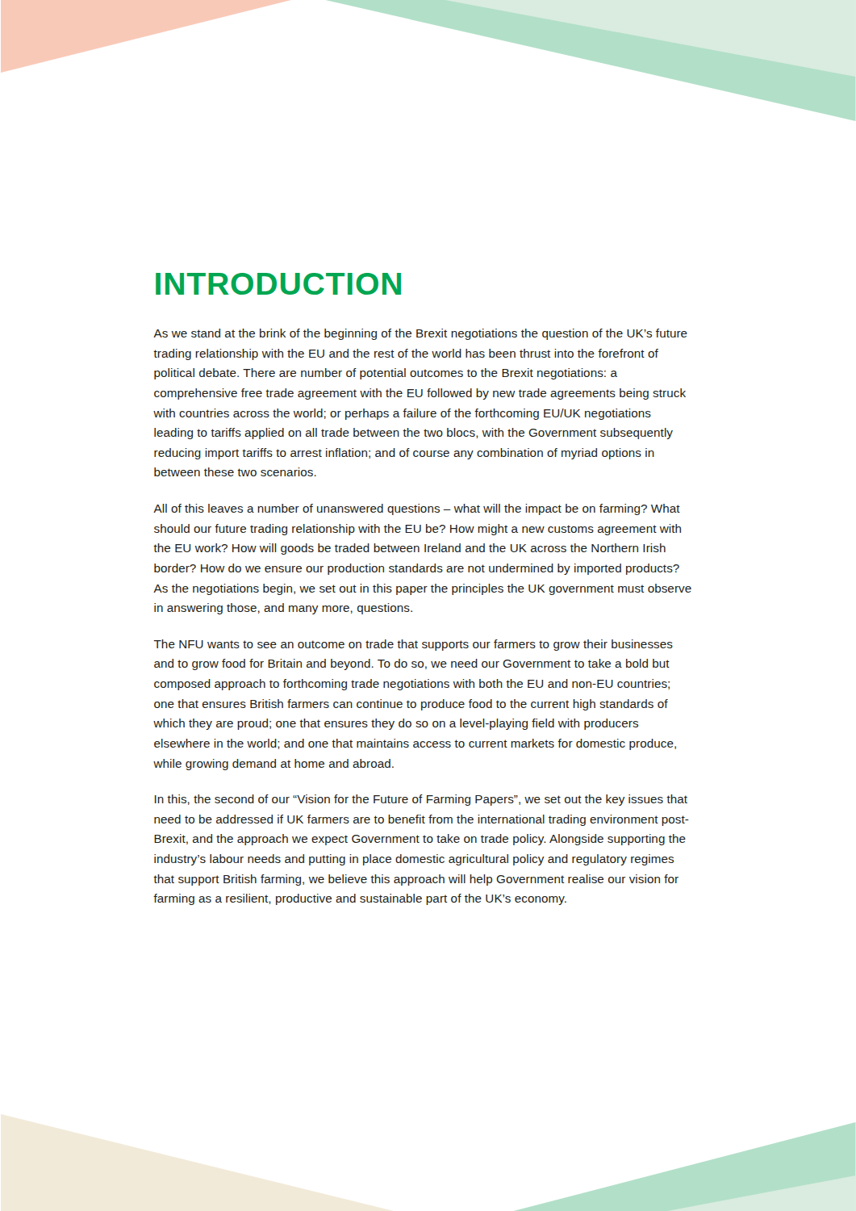INTRODUCTION
As we stand at the brink of the beginning of the Brexit negotiations the question of the UK’s future trading relationship with the EU and the rest of the world has been thrust into the forefront of political debate. There are number of potential outcomes to the Brexit negotiations: a comprehensive free trade agreement with the EU followed by new trade agreements being struck with countries across the world; or perhaps a failure of the forthcoming EU/UK negotiations leading to tariffs applied on all trade between the two blocs, with the Government subsequently reducing import tariffs to arrest inflation; and of course any combination of myriad options in between these two scenarios.
All of this leaves a number of unanswered questions – what will the impact be on farming? What should our future trading relationship with the EU be? How might a new customs agreement with the EU work? How will goods be traded between Ireland and the UK across the Northern Irish border? How do we ensure our production standards are not undermined by imported products? As the negotiations begin, we set out in this paper the principles the UK government must observe in answering those, and many more, questions.
The NFU wants to see an outcome on trade that supports our farmers to grow their businesses and to grow food for Britain and beyond. To do so, we need our Government to take a bold but composed approach to forthcoming trade negotiations with both the EU and non-EU countries; one that ensures British farmers can continue to produce food to the current high standards of which they are proud; one that ensures they do so on a level-playing field with producers elsewhere in the world; and one that maintains access to current markets for domestic produce, while growing demand at home and abroad.
In this, the second of our “Vision for the Future of Farming Papers”, we set out the key issues that need to be addressed if UK farmers are to benefit from the international trading environment post-Brexit, and the approach we expect Government to take on trade policy. Alongside supporting the industry’s labour needs and putting in place domestic agricultural policy and regulatory regimes that support British farming, we believe this approach will help Government realise our vision for farming as a resilient, productive and sustainable part of the UK’s economy.